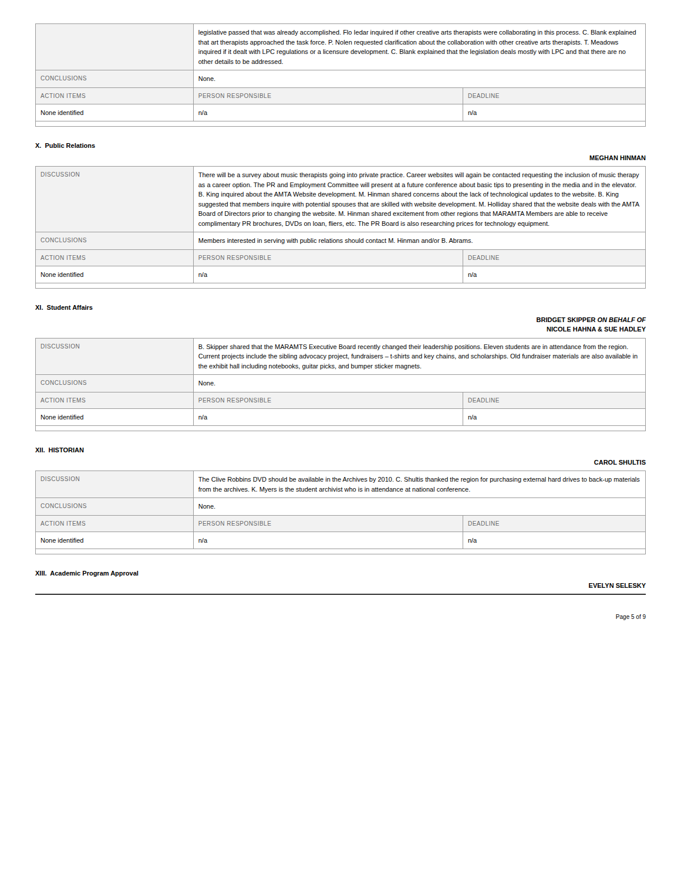| | legislative passed that was already accomplished. Flo Iedar inquired if other creative arts therapists were collaborating in this process. C. Blank explained that art therapists approached the task force. P. Nolen requested clarification about the collaboration with other creative arts therapists. T. Meadows inquired if it dealt with LPC regulations or a licensure development. C. Blank explained that the legislation deals mostly with LPC and that there are no other details to be addressed. |
| CONCLUSIONS | None. |
| ACTION ITEMS | PERSON RESPONSIBLE | DEADLINE |
| None identified | n/a | n/a |
X. Public Relations
MEGHAN HINMAN
| DISCUSSION | There will be a survey about music therapists going into private practice. Career websites will again be contacted requesting the inclusion of music therapy as a career option. The PR and Employment Committee will present at a future conference about basic tips to presenting in the media and in the elevator. B. King inquired about the AMTA Website development. M. Hinman shared concerns about the lack of technological updates to the website. B. King suggested that members inquire with potential spouses that are skilled with website development. M. Holliday shared that the website deals with the AMTA Board of Directors prior to changing the website. M. Hinman shared excitement from other regions that MARAMTA Members are able to receive complimentary PR brochures, DVDs on loan, fliers, etc. The PR Board is also researching prices for technology equipment. |
| CONCLUSIONS | Members interested in serving with public relations should contact M. Hinman and/or B. Abrams. |
| ACTION ITEMS | PERSON RESPONSIBLE | DEADLINE |
| None identified | n/a | n/a |
XI. Student Affairs
BRIDGET SKIPPER ON BEHALF OF
NICOLE HAHNA & SUE HADLEY
| DISCUSSION | B. Skipper shared that the MARAMTS Executive Board recently changed their leadership positions. Eleven students are in attendance from the region. Current projects include the sibling advocacy project, fundraisers – t-shirts and key chains, and scholarships. Old fundraiser materials are also available in the exhibit hall including notebooks, guitar picks, and bumper sticker magnets. |
| CONCLUSIONS | None. |
| ACTION ITEMS | PERSON RESPONSIBLE | DEADLINE |
| None identified | n/a | n/a |
XII. HISTORIAN
CAROL SHULTIS
| DISCUSSION | The Clive Robbins DVD should be available in the Archives by 2010. C. Shultis thanked the region for purchasing external hard drives to back-up materials from the archives. K. Myers is the student archivist who is in attendance at national conference. |
| CONCLUSIONS | None. |
| ACTION ITEMS | PERSON RESPONSIBLE | DEADLINE |
| None identified | n/a | n/a |
XIII. Academic Program Approval
EVELYN SELESKY
Page 5 of 9